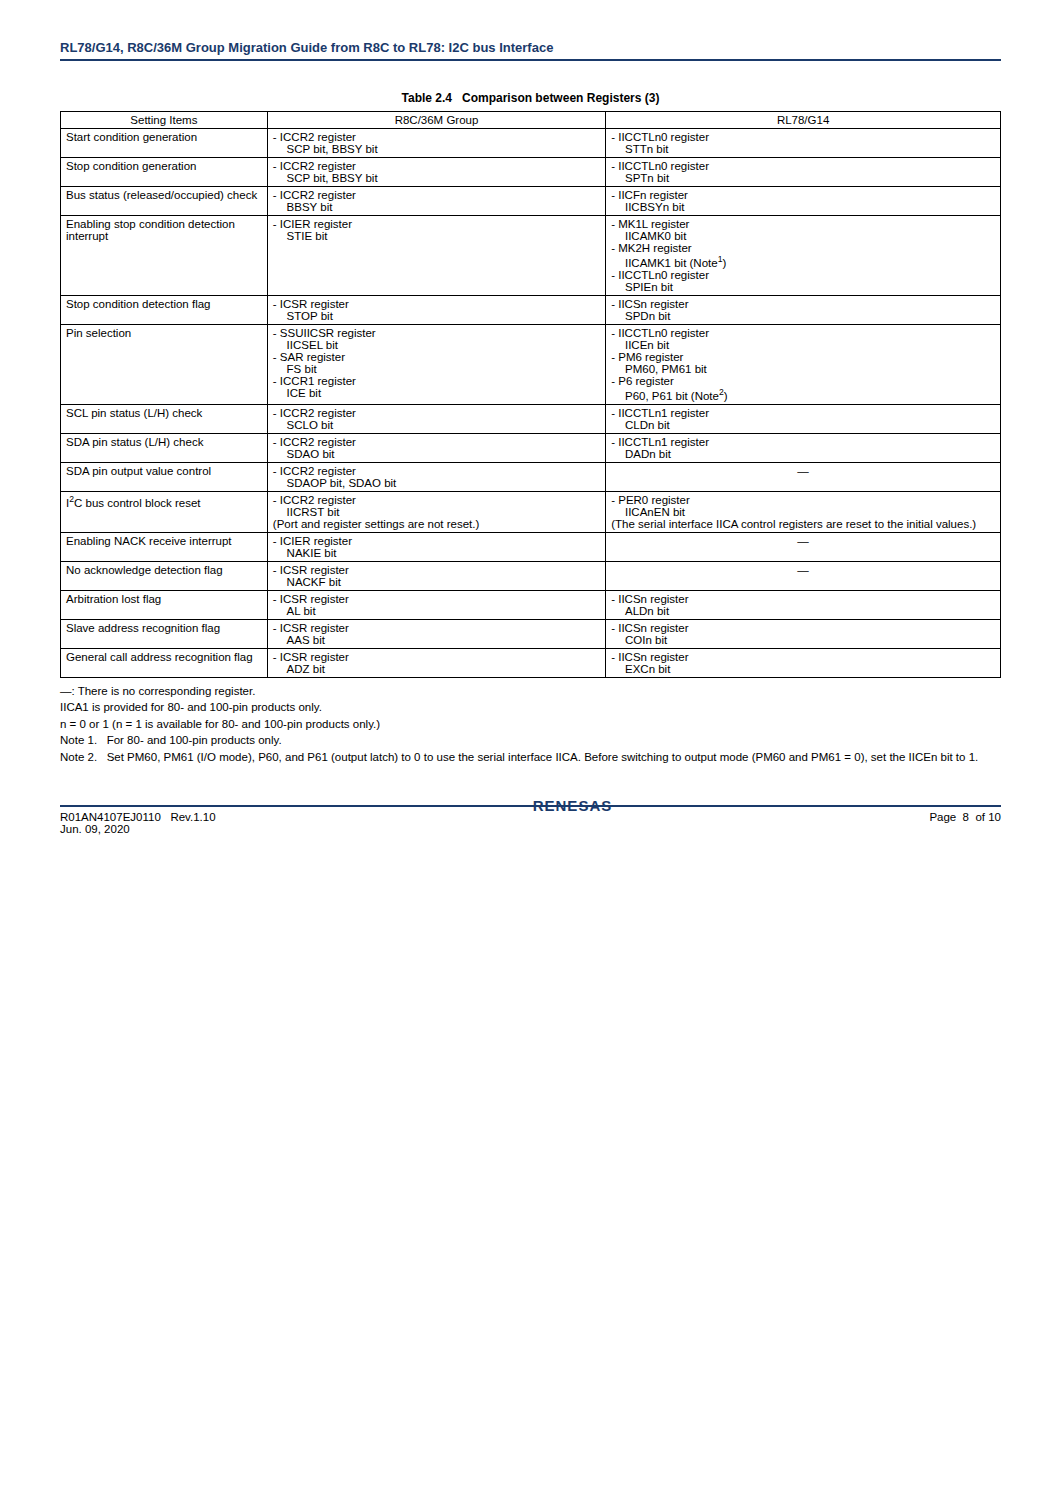RL78/G14, R8C/36M Group Migration Guide from R8C to RL78: I2C bus Interface
Table 2.4 Comparison between Registers (3)
| Setting Items | R8C/36M Group | RL78/G14 |
| --- | --- | --- |
| Start condition generation | - ICCR2 register SCP bit, BBSY bit | - IICCTLn0 register STTn bit |
| Stop condition generation | - ICCR2 register SCP bit, BBSY bit | - IICCTLn0 register SPTn bit |
| Bus status (released/occupied) check | - ICCR2 register BBSY bit | - IICFn register IICBSYn bit |
| Enabling stop condition detection interrupt | - ICIER register STIE bit | - MK1L register IICAMK0 bit - MK2H register IICAMK1 bit (Note 1 ) - IICCTLn0 register SPIEn bit |
| Stop condition detection flag | - ICSR register STOP bit | - IICSn register SPDn bit |
| Pin selection | - SSUIICSR register IICSEL bit - SAR register FS bit - ICCR1 register ICE bit | - IICCTLn0 register IICEn bit - PM6 register PM60, PM61 bit - P6 register P60, P61 bit (Note 2 ) |
| SCL pin status (L/H) check | - ICCR2 register SCLO bit | - IICCTLn1 register CLDn bit |
| SDA pin status (L/H) check | - ICCR2 register SDAO bit | - IICCTLn1 register DADn bit |
| SDA pin output value control | - ICCR2 register SDAOP bit, SDAO bit | — |
| I 2 C bus control block reset | - ICCR2 register IICRST bit (Port and register settings are not reset.) | - PER0 register IICAnEN bit (The serial interface IICA control registers are reset to the initial values.) |
| Enabling NACK receive interrupt | - ICIER register NAKIE bit | — |
| No acknowledge detection flag | - ICSR register NACKF bit | — |
| Arbitration lost flag | - ICSR register AL bit | - IICSn register ALDn bit |
| Slave address recognition flag | - ICSR register AAS bit | - IICSn register COIn bit |
| General call address recognition flag | - ICSR register ADZ bit | - IICSn register EXCn bit |
—: There is no corresponding register.
IICA1 is provided for 80- and 100-pin products only.
n = 0 or 1 (n = 1 is available for 80- and 100-pin products only.)
Note 1. For 80- and 100-pin products only.
Note 2. Set PM60, PM61 (I/O mode), P60, and P61 (output latch) to 0 to use the serial interface IICA. Before switching to output mode (PM60 and PM61 = 0), set the IICEn bit to 1.
R01AN4107EJ0110 Rev.1.10
Jun. 09, 2020
Page 8 of 10
RENESAS